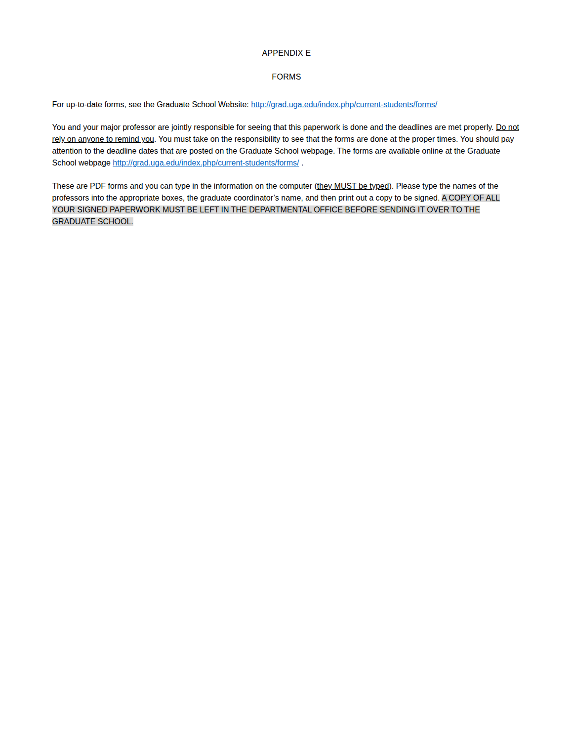APPENDIX E
FORMS
For up-to-date forms, see the Graduate School Website: http://grad.uga.edu/index.php/current-students/forms/
You and your major professor are jointly responsible for seeing that this paperwork is done and the deadlines are met properly. Do not rely on anyone to remind you. You must take on the responsibility to see that the forms are done at the proper times. You should pay attention to the deadline dates that are posted on the Graduate School webpage. The forms are available online at the Graduate School webpage http://grad.uga.edu/index.php/current-students/forms/ .
These are PDF forms and you can type in the information on the computer (they MUST be typed). Please type the names of the professors into the appropriate boxes, the graduate coordinator’s name, and then print out a copy to be signed. A COPY OF ALL YOUR SIGNED PAPERWORK MUST BE LEFT IN THE DEPARTMENTAL OFFICE BEFORE SENDING IT OVER TO THE GRADUATE SCHOOL.